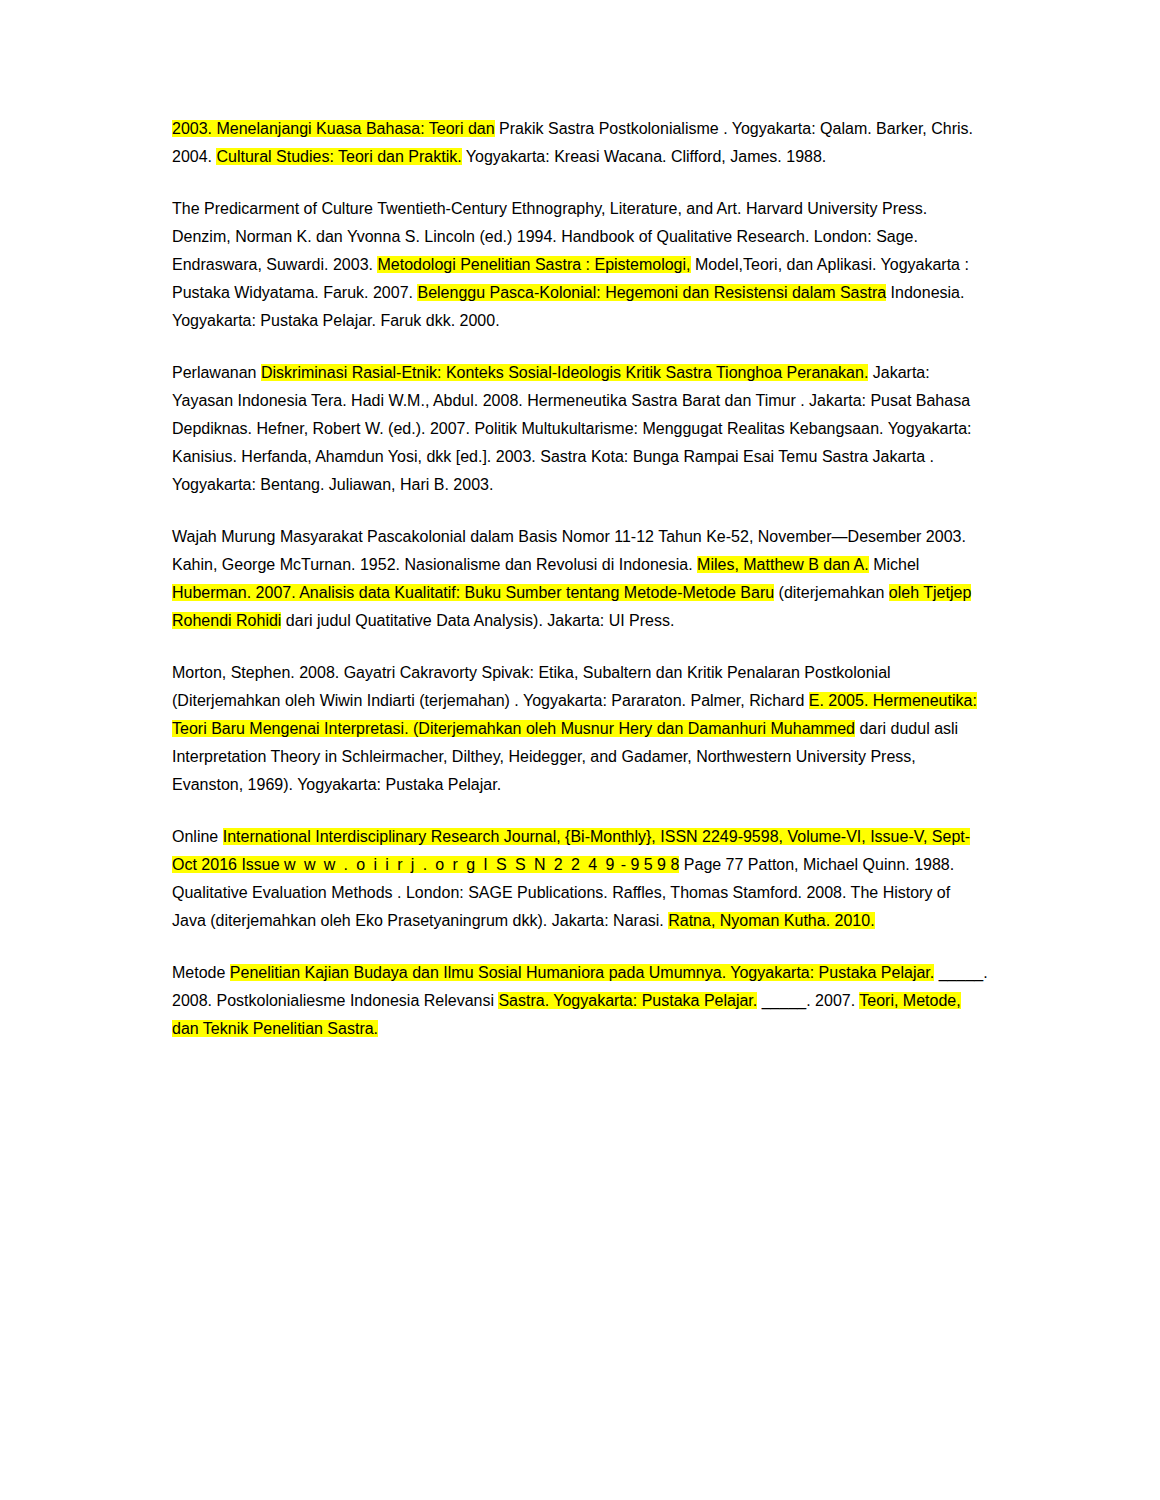2003. Menelanjangi Kuasa Bahasa: Teori dan Prakik Sastra Postkolonialisme . Yogyakarta: Qalam. Barker, Chris. 2004. Cultural Studies: Teori dan Praktik. Yogyakarta: Kreasi Wacana. Clifford, James. 1988.
The Predicarment of Culture Twentieth-Century Ethnography, Literature, and Art. Harvard University Press. Denzim, Norman K. dan Yvonna S. Lincoln (ed.) 1994. Handbook of Qualitative Research. London: Sage. Endraswara, Suwardi. 2003. Metodologi Penelitian Sastra : Epistemologi, Model,Teori, dan Aplikasi. Yogyakarta : Pustaka Widyatama. Faruk. 2007. Belenggu Pasca-Kolonial: Hegemoni dan Resistensi dalam Sastra Indonesia. Yogyakarta: Pustaka Pelajar. Faruk dkk. 2000.
Perlawanan Diskriminasi Rasial-Etnik: Konteks Sosial-Ideologis Kritik Sastra Tionghoa Peranakan. Jakarta: Yayasan Indonesia Tera. Hadi W.M., Abdul. 2008. Hermeneutika Sastra Barat dan Timur . Jakarta: Pusat Bahasa Depdiknas. Hefner, Robert W. (ed.). 2007. Politik Multukultarisme: Menggugat Realitas Kebangsaan. Yogyakarta: Kanisius. Herfanda, Ahamdun Yosi, dkk [ed.]. 2003. Sastra Kota: Bunga Rampai Esai Temu Sastra Jakarta . Yogyakarta: Bentang. Juliawan, Hari B. 2003.
Wajah Murung Masyarakat Pascakolonial dalam Basis Nomor 11-12 Tahun Ke-52, November—Desember 2003. Kahin, George McTurnan. 1952. Nasionalisme dan Revolusi di Indonesia. Miles, Matthew B dan A. Michel Huberman. 2007. Analisis data Kualitatif: Buku Sumber tentang Metode-Metode Baru (diterjemahkan oleh Tjetjep Rohendi Rohidi dari judul Quatitative Data Analysis). Jakarta: UI Press.
Morton, Stephen. 2008. Gayatri Cakravorty Spivak: Etika, Subaltern dan Kritik Penalaran Postkolonial (Diterjemahkan oleh Wiwin Indiarti (terjemahan) . Yogyakarta: Pararaton. Palmer, Richard E. 2005. Hermeneutika: Teori Baru Mengenai Interpretasi. (Diterjemahkan oleh Musnur Hery dan Damanhuri Muhammed dari dudul asli Interpretation Theory in Schleirmacher, Dilthey, Heidegger, and Gadamer, Northwestern University Press, Evanston, 1969). Yogyakarta: Pustaka Pelajar.
Online International Interdisciplinary Research Journal, {Bi-Monthly}, ISSN 2249-9598, Volume-VI, Issue-V, Sept-Oct 2016 Issue w w w . o i i r j . o r g I S S N 2 2 4 9 - 9 5 9 8 Page 77 Patton, Michael Quinn. 1988. Qualitative Evaluation Methods . London: SAGE Publications. Raffles, Thomas Stamford. 2008. The History of Java (diterjemahkan oleh Eko Prasetyaningrum dkk). Jakarta: Narasi. Ratna, Nyoman Kutha. 2010.
Metode Penelitian Kajian Budaya dan Ilmu Sosial Humaniora pada Umumnya. Yogyakarta: Pustaka Pelajar. _____. 2008. Postkolonialiesme Indonesia Relevansi Sastra. Yogyakarta: Pustaka Pelajar. _____. 2007. Teori, Metode, dan Teknik Penelitian Sastra.